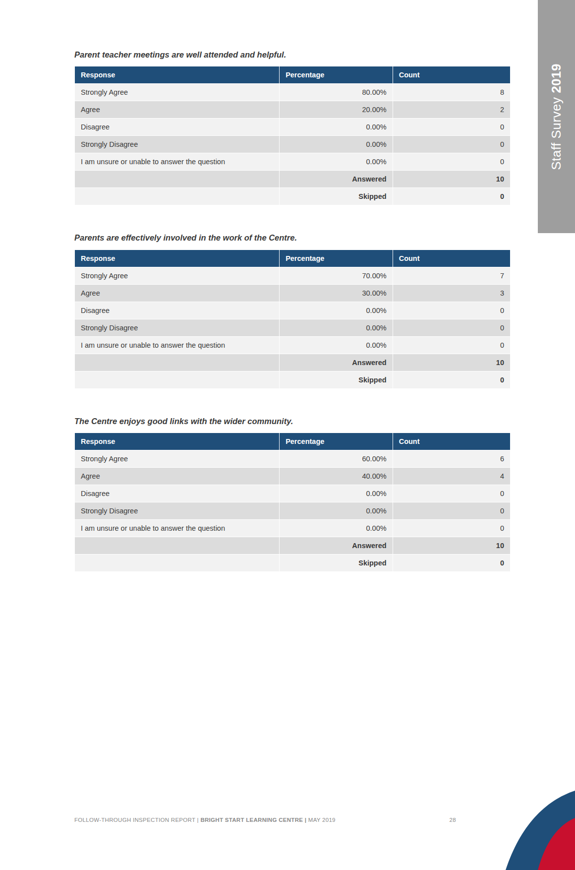Staff Survey 2019
Parent teacher meetings are well attended and helpful.
| Response | Percentage | Count |
| --- | --- | --- |
| Strongly Agree | 80.00% | 8 |
| Agree | 20.00% | 2 |
| Disagree | 0.00% | 0 |
| Strongly Disagree | 0.00% | 0 |
| I am unsure or unable to answer the question | 0.00% | 0 |
| | Answered | 10 |
| | Skipped | 0 |
Parents are effectively involved in the work of the Centre.
| Response | Percentage | Count |
| --- | --- | --- |
| Strongly Agree | 70.00% | 7 |
| Agree | 30.00% | 3 |
| Disagree | 0.00% | 0 |
| Strongly Disagree | 0.00% | 0 |
| I am unsure or unable to answer the question | 0.00% | 0 |
| | Answered | 10 |
| | Skipped | 0 |
The Centre enjoys good links with the wider community.
| Response | Percentage | Count |
| --- | --- | --- |
| Strongly Agree | 60.00% | 6 |
| Agree | 40.00% | 4 |
| Disagree | 0.00% | 0 |
| Strongly Disagree | 0.00% | 0 |
| I am unsure or unable to answer the question | 0.00% | 0 |
| | Answered | 10 |
| | Skipped | 0 |
FOLLOW-THROUGH INSPECTION REPORT | BRIGHT START LEARNING CENTRE | MAY 2019
28